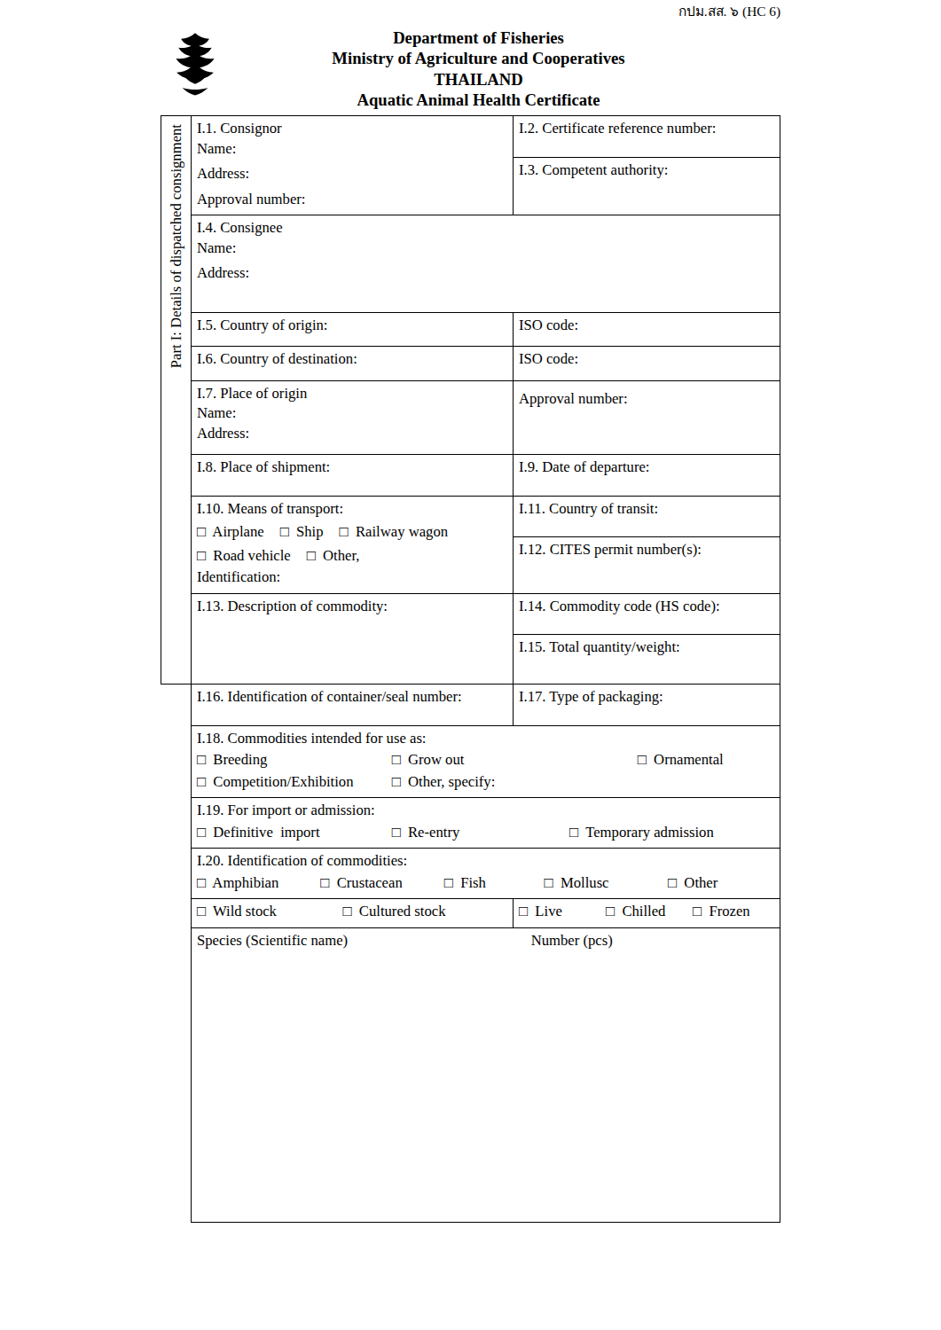กปม.สส. ๖ (HC 6)
Department of Fisheries
Ministry of Agriculture and Cooperatives
THAILAND
Aquatic Animal Health Certificate
| Part I: Details of dispatched consignment | I.1. Consignor Name: Address: Approval number: | / I.2. Certificate reference number: / / I.3. Competent authority: / |
| I.4. Consignee Name: Address: |
| I.5. Country of origin: | ISO code: |
| I.6. Country of destination: | ISO code: |
| I.7. Place of origin Name: Address: | Approval number: |
| I.8. Place of shipment: | I.9. Date of departure: |
| I.10. Means of transport: □ Airplane □ Ship □ Railway wagon □ Road vehicle □ Other, Identification: | / I.11. Country of transit: / / I.12. CITES permit number(s): / |
| I.13. Description of commodity: | / I.14. Commodity code (HS code): / / I.15. Total quantity/weight: / |
| | I.16. Identification of container/seal number: | I.17. Type of packaging: |
| | I.18. Commodities intended for use as: □ Breeding □ Grow out □ Ornamental □ Competition/Exhibition □ Other, specify: |
| | I.19. For import or admission: □ Definitive import □ Re-entry □ Temporary admission |
| | I.20. Identification of commodities: □ Amphibian □ Crustacean □ Fish □ Mollusc □ Other |
| | □ Wild stock □ Cultured stock | □ Live □ Chilled □ Frozen |
| | Species (Scientific name) Number (pcs) |